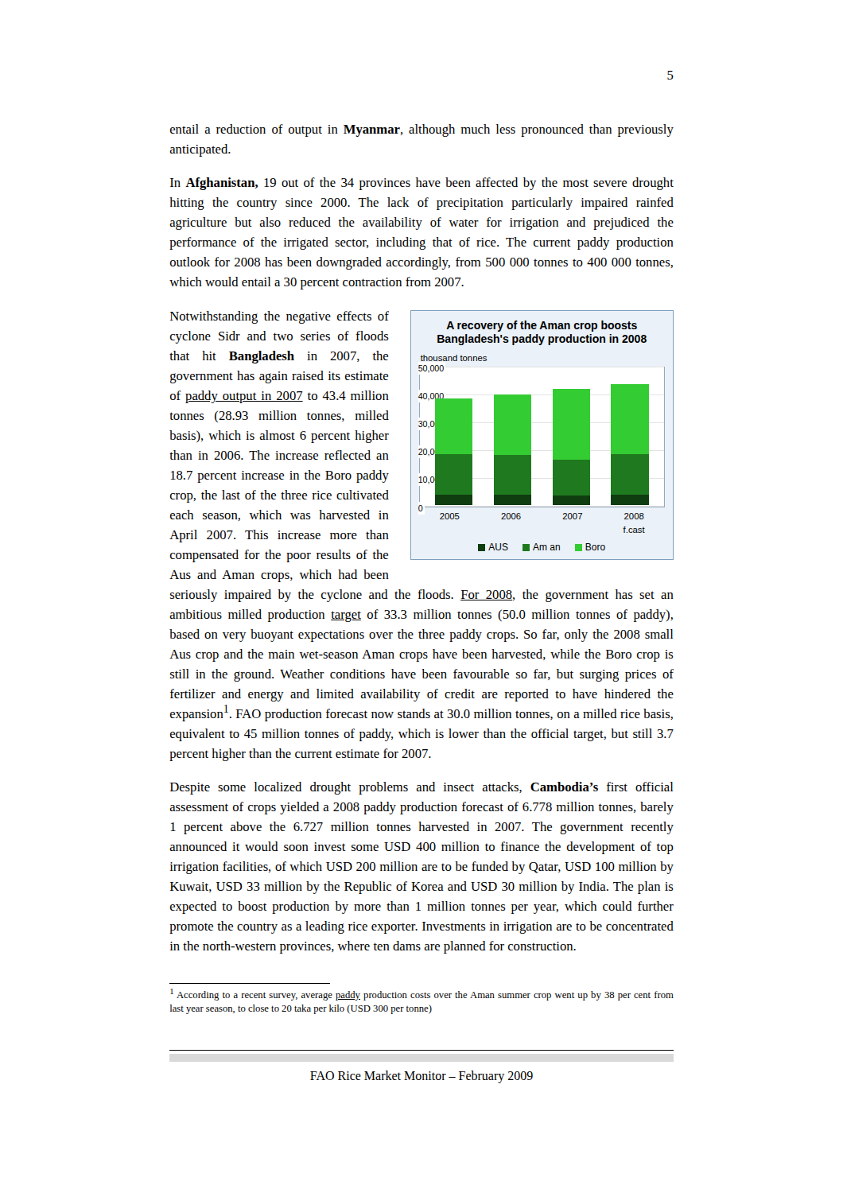5
entail a reduction of output in Myanmar, although much less pronounced than previously anticipated.
In Afghanistan, 19 out of the 34 provinces have been affected by the most severe drought hitting the country since 2000. The lack of precipitation particularly impaired rainfed agriculture but also reduced the availability of water for irrigation and prejudiced the performance of the irrigated sector, including that of rice. The current paddy production outlook for 2008 has been downgraded accordingly, from 500 000 tonnes to 400 000 tonnes, which would entail a 30 percent contraction from 2007.
A recovery of the Aman crop boosts
Bangladesh's paddy production in 2008
thousand tonnes
50,000
40,000
30,000
20,000
10,000
0
2005
2006
2007
2008 f.cast
AUS
Am an
Boro
Notwithstanding the negative effects of cyclone Sidr and two series of floods that hit Bangladesh in 2007, the government has again raised its estimate of paddy output in 2007 to 43.4 million tonnes (28.93 million tonnes, milled basis), which is almost 6 percent higher than in 2006. The increase reflected an 18.7 percent increase in the Boro paddy crop, the last of the three rice cultivated each season, which was harvested in April 2007. This increase more than compensated for the poor results of the Aus and Aman crops, which had been seriously impaired by the cyclone and the floods. For 2008, the government has set an ambitious milled production target of 33.3 million tonnes (50.0 million tonnes of paddy), based on very buoyant expectations over the three paddy crops. So far, only the 2008 small Aus crop and the main wet-season Aman crops have been harvested, while the Boro crop is still in the ground. Weather conditions have been favourable so far, but surging prices of fertilizer and energy and limited availability of credit are reported to have hindered the expansion1. FAO production forecast now stands at 30.0 million tonnes, on a milled rice basis, equivalent to 45 million tonnes of paddy, which is lower than the official target, but still 3.7 percent higher than the current estimate for 2007.
Despite some localized drought problems and insect attacks, Cambodia’s first official assessment of crops yielded a 2008 paddy production forecast of 6.778 million tonnes, barely 1 percent above the 6.727 million tonnes harvested in 2007. The government recently announced it would soon invest some USD 400 million to finance the development of top irrigation facilities, of which USD 200 million are to be funded by Qatar, USD 100 million by Kuwait, USD 33 million by the Republic of Korea and USD 30 million by India. The plan is expected to boost production by more than 1 million tonnes per year, which could further promote the country as a leading rice exporter. Investments in irrigation are to be concentrated in the north-western provinces, where ten dams are planned for construction.
1 According to a recent survey, average paddy production costs over the Aman summer crop went up by 38 per cent from last year season, to close to 20 taka per kilo (USD 300 per tonne)
FAO Rice Market Monitor – February 2009